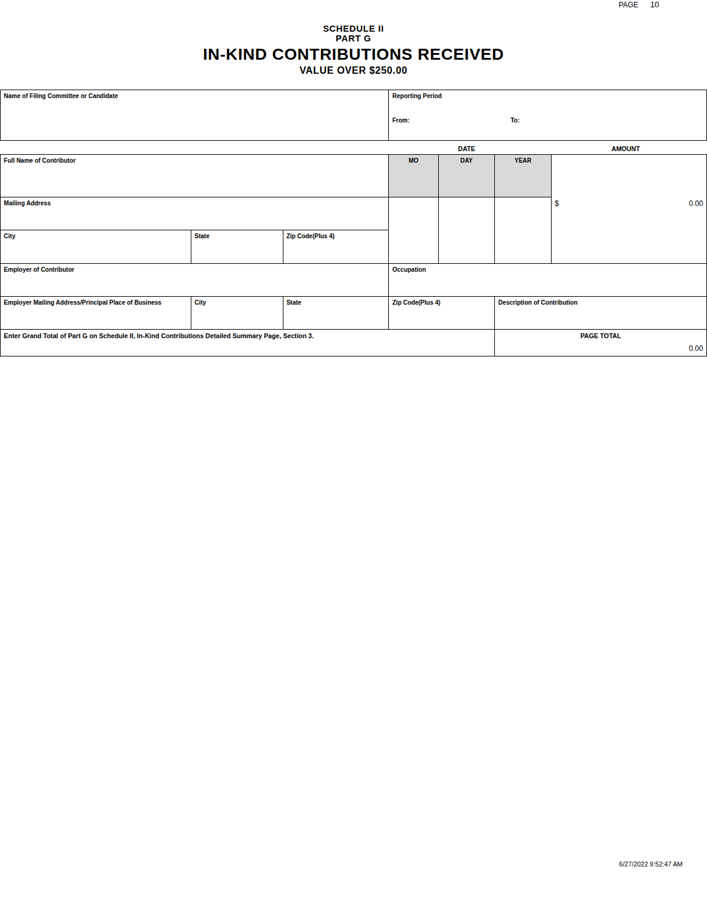PAGE 10
SCHEDULE II
PART G
IN-KIND CONTRIBUTIONS RECEIVED
VALUE OVER $250.00
| Name of Filing Committee or Candidate | Reporting Period From: To: |
| | DATE | AMOUNT |
| Full Name of Contributor | MO | DAY | YEAR | |
| Mailing Address | | | | $ 0.00 |
| City | State | Zip Code(Plus 4) |
| Employer of Contributor | Occupation |
| Employer Mailing Address/Principal Place of Business | City | State | Zip Code(Plus 4) | Description of Contribution |
| Enter Grand Total of Part G on Schedule II, In-Kind Contributions Detailed Summary Page, Section 3. | / PAGE TOTAL / / 0.00 / |
6/27/2022 9:52:47 AM